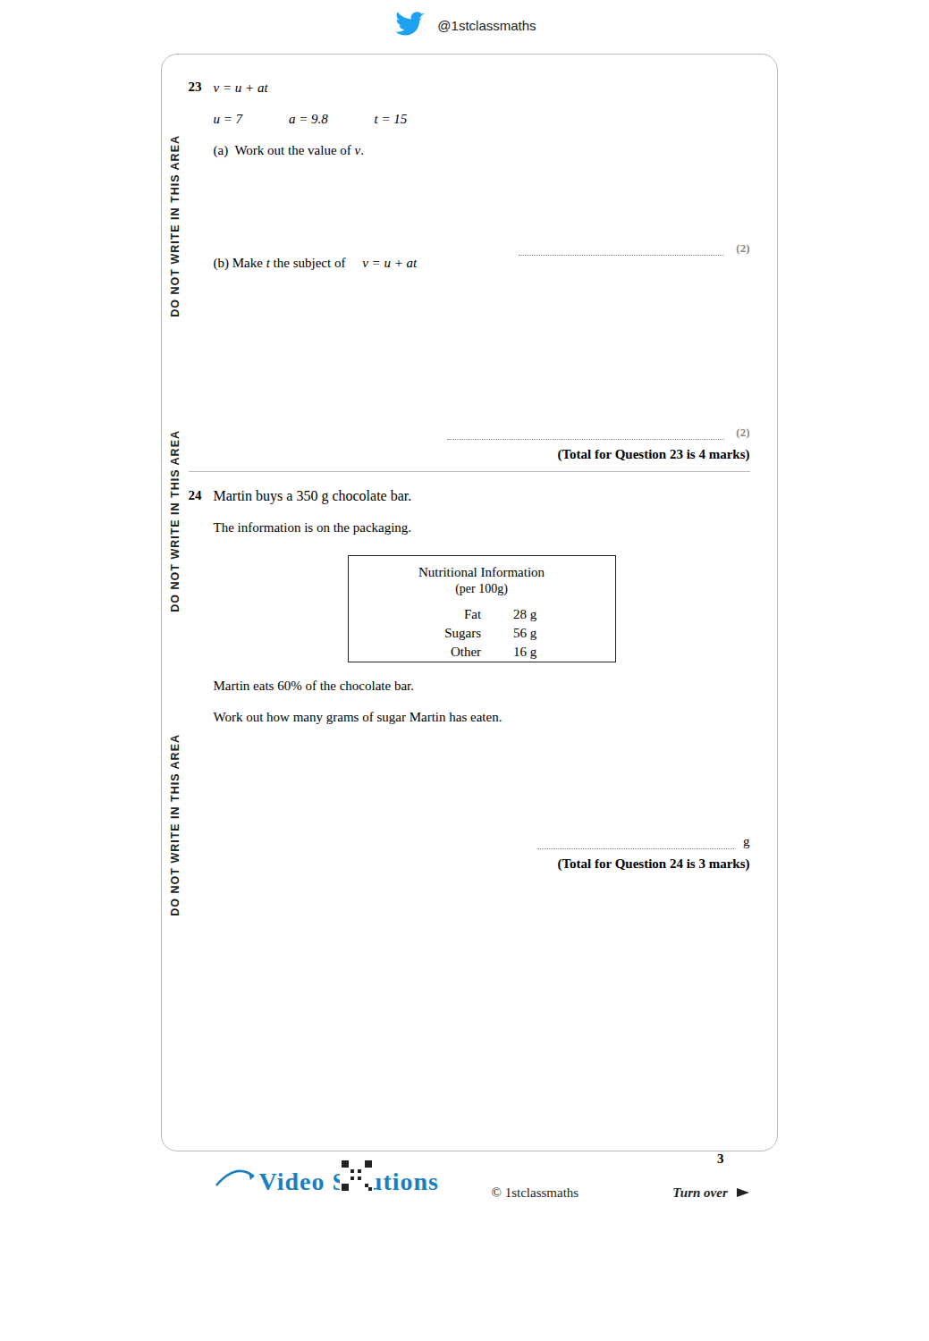@1stclassmaths
DO NOT WRITE IN THIS AREA
DO NOT WRITE IN THIS AREA
DO NOT WRITE IN THIS AREA
23 v = u + at
u = 7 a = 9.8 t = 15
(a) Work out the value of v.
(2)
(b) Make t the subject of v = u + at
(2)
(Total for Question 23 is 4 marks)
24 Martin buys a 350 g chocolate bar.
The information is on the packaging.
| Nutritional Information |
| --- |
| (per 100g) |
| Fat | 28 g |
| Sugars | 56 g |
| Other | 16 g |
Martin eats 60% of the chocolate bar.
Work out how many grams of sugar Martin has eaten.
g
(Total for Question 24 is 3 marks)
Video Solutions © 1stclassmaths 3 Turn over